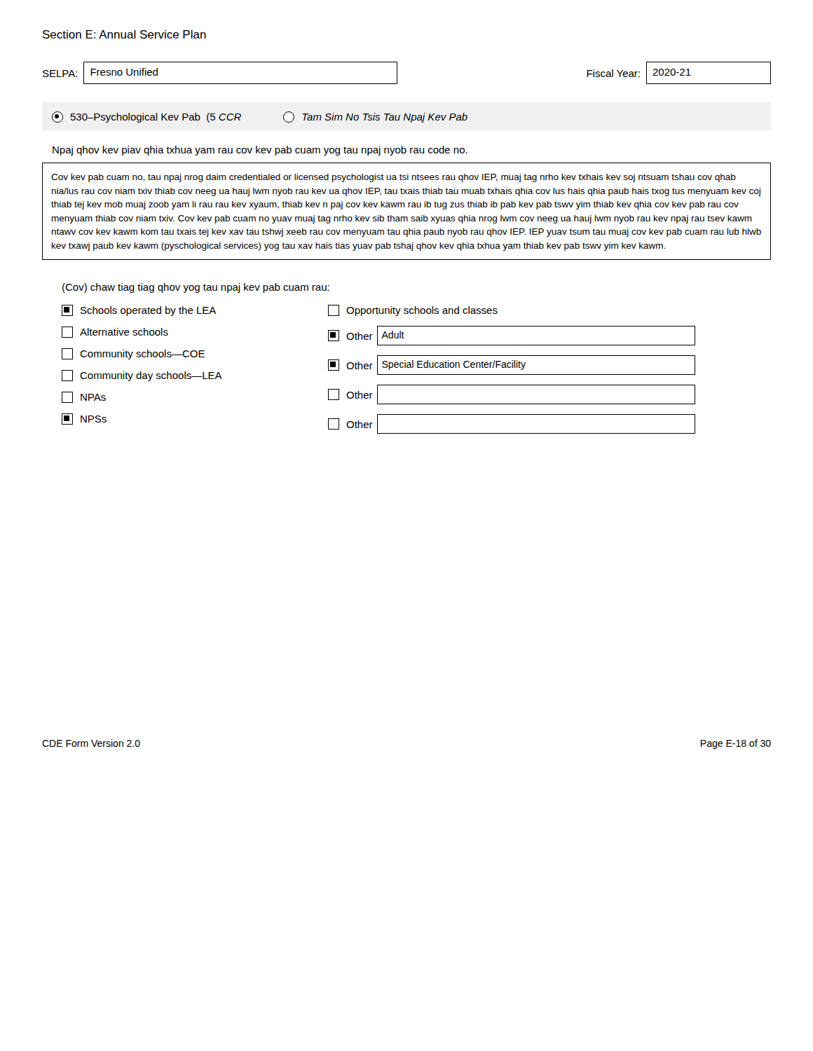Section E: Annual Service Plan
SELPA:
Fresno Unified
Fiscal Year:
2020-21
530–Psychological Kev Pab (5 CCR
Tam Sim No Tsis Tau Npaj Kev Pab
Npaj qhov kev piav qhia txhua yam rau cov kev pab cuam yog tau npaj nyob rau code no.
Cov kev pab cuam no, tau npaj nrog daim credentialed or licensed psychologist ua tsi ntsees rau qhov IEP, muaj tag nrho kev txhais kev soj ntsuam tshau cov qhab nia/lus rau cov niam txiv thiab cov neeg ua hauj lwm nyob rau kev ua qhov IEP, tau txais thiab tau muab txhais qhia cov lus hais qhia paub hais txog tus menyuam kev coj thiab tej kev mob muaj zoob yam li rau rau kev xyaum, thiab kev n paj cov kev kawm rau ib tug zus thiab ib pab kev pab tswv yim thiab kev qhia cov kev pab rau cov menyuam thiab cov niam txiv. Cov kev pab cuam no yuav muaj tag nrho kev sib tham saib xyuas qhia nrog lwm cov neeg ua hauj lwm nyob rau kev npaj rau tsev kawm ntawv cov kev kawm kom tau txais tej kev xav tau tshwj xeeb rau cov menyuam tau qhia paub nyob rau qhov IEP. IEP yuav tsum tau muaj cov kev pab cuam rau lub hlwb kev txawj paub kev kawm (pyschological services) yog tau xav hais tias yuav pab tshaj qhov kev qhia txhua yam thiab kev pab tswv yim kev kawm.
(Cov) chaw tiag tiag qhov yog tau npaj kev pab cuam rau:
Schools operated by the LEA
Alternative schools
Community schools—COE
Community day schools—LEA
NPAs
NPSs
Opportunity schools and classes
Other Adult
Other Special Education Center/Facility
Other
Other
CDE Form Version 2.0 Page E-18 of 30